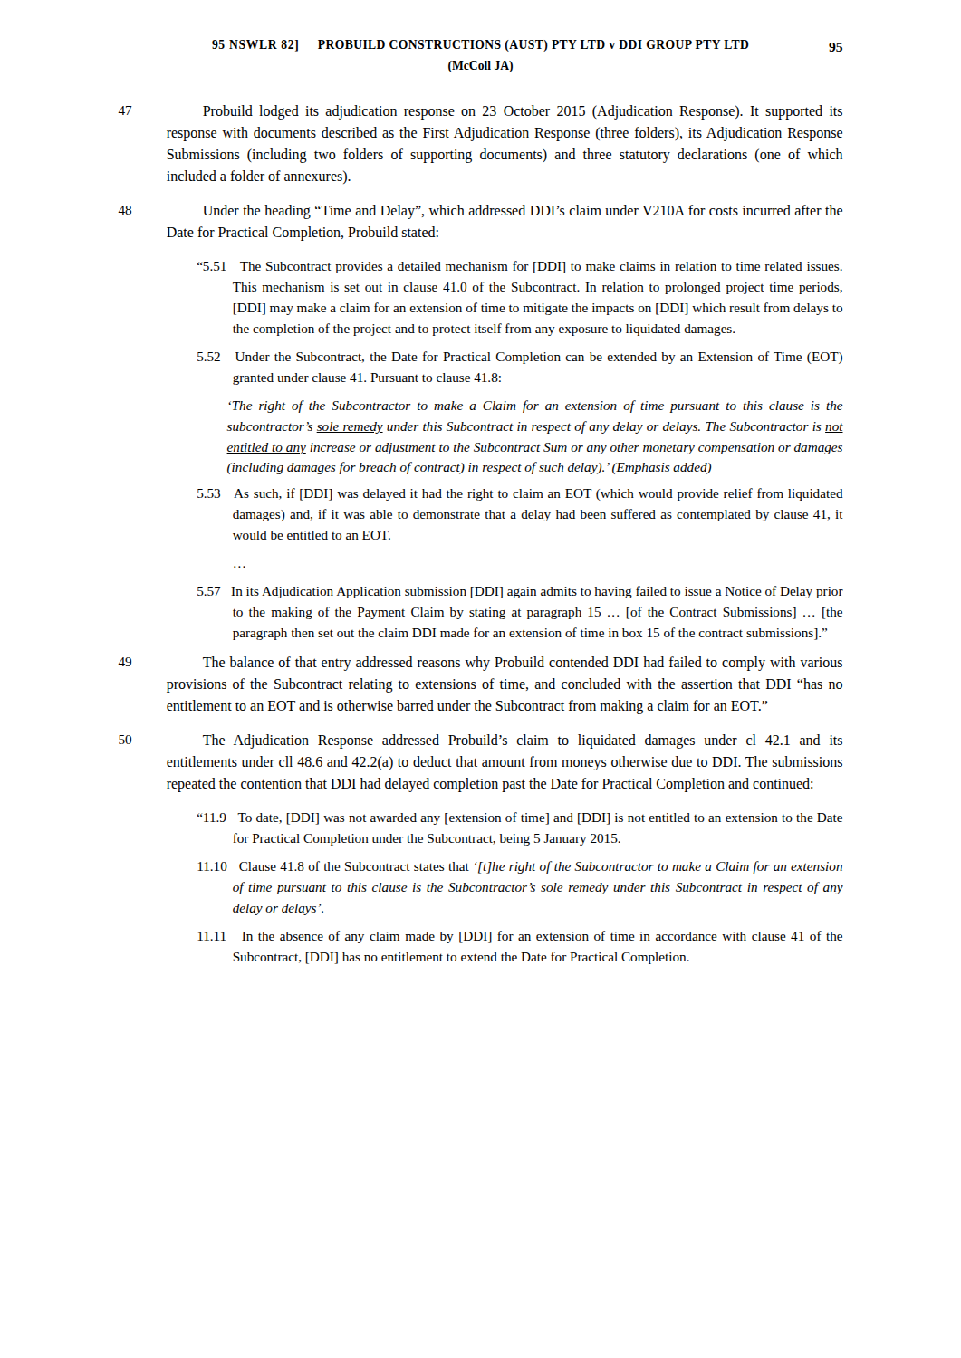95 NSWLR 82] PROBUILD CONSTRUCTIONS (AUST) PTY LTD v DDI GROUP PTY LTD 95
(McColl JA)
47
Probuild lodged its adjudication response on 23 October 2015 (Adjudication Response). It supported its response with documents described as the First Adjudication Response (three folders), its Adjudication Response Submissions (including two folders of supporting documents) and three statutory declarations (one of which included a folder of annexures).
48
Under the heading “Time and Delay”, which addressed DDI’s claim under V210A for costs incurred after the Date for Practical Completion, Probuild stated:
“5.51 The Subcontract provides a detailed mechanism for [DDI] to make claims in relation to time related issues. This mechanism is set out in clause 41.0 of the Subcontract. In relation to prolonged project time periods, [DDI] may make a claim for an extension of time to mitigate the impacts on [DDI] which result from delays to the completion of the project and to protect itself from any exposure to liquidated damages.
5.52 Under the Subcontract, the Date for Practical Completion can be extended by an Extension of Time (EOT) granted under clause 41. Pursuant to clause 41.8:
‘The right of the Subcontractor to make a Claim for an extension of time pursuant to this clause is the subcontractor’s sole remedy under this Subcontract in respect of any delay or delays. The Subcontractor is not entitled to any increase or adjustment to the Subcontract Sum or any other monetary compensation or damages (including damages for breach of contract) in respect of such delay).’ (Emphasis added)
5.53 As such, if [DDI] was delayed it had the right to claim an EOT (which would provide relief from liquidated damages) and, if it was able to demonstrate that a delay had been suffered as contemplated by clause 41, it would be entitled to an EOT.
…
5.57 In its Adjudication Application submission [DDI] again admits to having failed to issue a Notice of Delay prior to the making of the Payment Claim by stating at paragraph 15 … [of the Contract Submissions] … [the paragraph then set out the claim DDI made for an extension of time in box 15 of the contract submissions].”
49
The balance of that entry addressed reasons why Probuild contended DDI had failed to comply with various provisions of the Subcontract relating to extensions of time, and concluded with the assertion that DDI “has no entitlement to an EOT and is otherwise barred under the Subcontract from making a claim for an EOT.”
50
The Adjudication Response addressed Probuild’s claim to liquidated damages under cl 42.1 and its entitlements under cll 48.6 and 42.2(a) to deduct that amount from moneys otherwise due to DDI. The submissions repeated the contention that DDI had delayed completion past the Date for Practical Completion and continued:
“11.9 To date, [DDI] was not awarded any [extension of time] and [DDI] is not entitled to an extension to the Date for Practical Completion under the Subcontract, being 5 January 2015.
11.10 Clause 41.8 of the Subcontract states that ‘[t]he right of the Subcontractor to make a Claim for an extension of time pursuant to this clause is the Subcontractor’s sole remedy under this Subcontract in respect of any delay or delays’.
11.11 In the absence of any claim made by [DDI] for an extension of time in accordance with clause 41 of the Subcontract, [DDI] has no entitlement to extend the Date for Practical Completion.